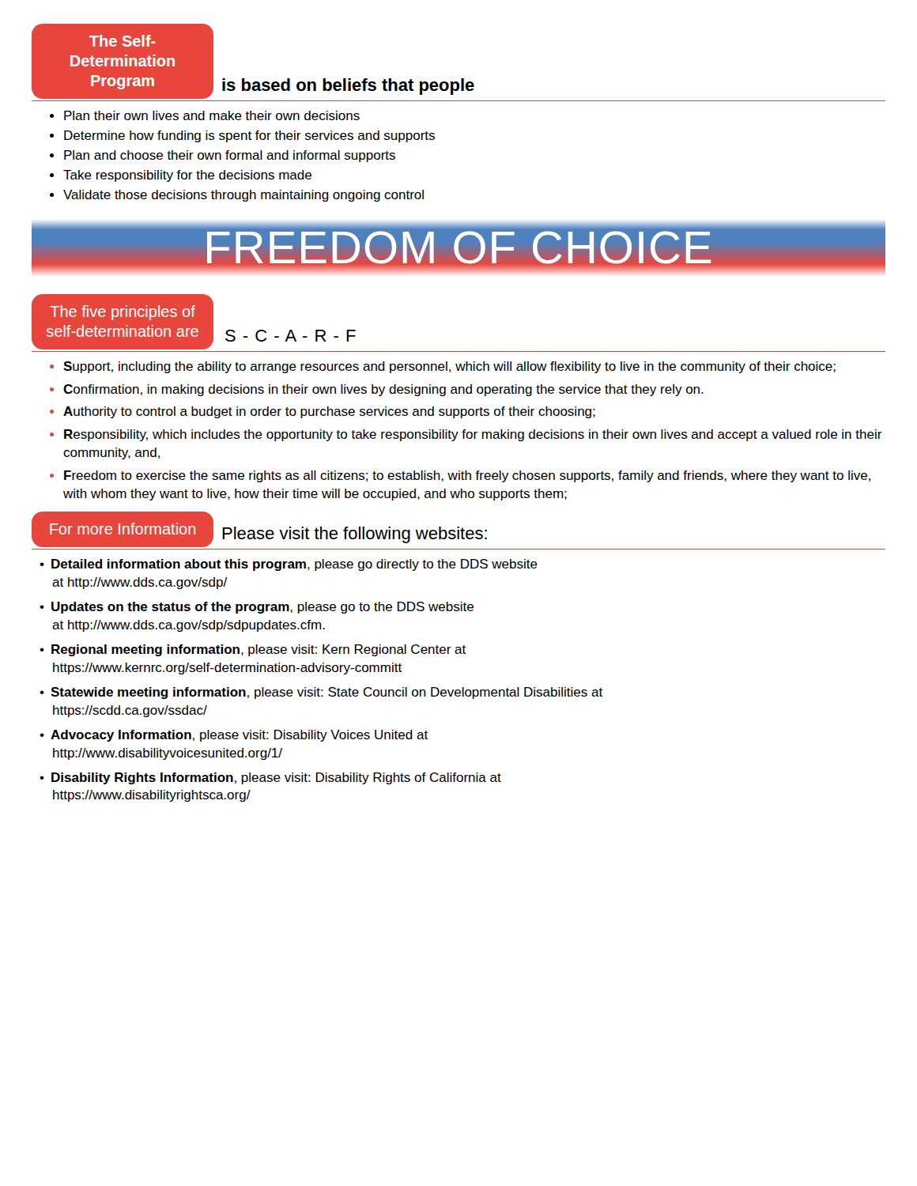The Self-Determination Program
is based on beliefs that people
Plan their own lives and make their own decisions
Determine how funding is spent for their services and supports
Plan and choose their own formal and informal supports
Take responsibility for the decisions made
Validate those decisions through maintaining ongoing control
FREEDOM OF CHOICE
The five principles of self-determination are
S - C - A - R - F
Support, including the ability to arrange resources and personnel, which will allow flexibility to live in the community of their choice;
Confirmation, in making decisions in their own lives by designing and operating the service that they rely on.
Authority to control a budget in order to purchase services and supports of their choosing;
Responsibility, which includes the opportunity to take responsibility for making decisions in their own lives and accept a valued role in their community, and,
Freedom to exercise the same rights as all citizens; to establish, with freely chosen supports, family and friends, where they want to live, with whom they want to live, how their time will be occupied, and who supports them;
For more Information
Please visit the following websites:
Detailed information about this program, please go directly to the DDS website at http://www.dds.ca.gov/sdp/
Updates on the status of the program, please go to the DDS website at http://www.dds.ca.gov/sdp/sdpupdates.cfm.
Regional meeting information, please visit: Kern Regional Center at https://www.kernrc.org/self-determination-advisory-committ
Statewide meeting information, please visit: State Council on Developmental Disabilities at https://scdd.ca.gov/ssdac/
Advocacy Information, please visit: Disability Voices United at http://www.disabilityvoicesunited.org/1/
Disability Rights Information, please visit: Disability Rights of California at https://www.disabilityrightsca.org/